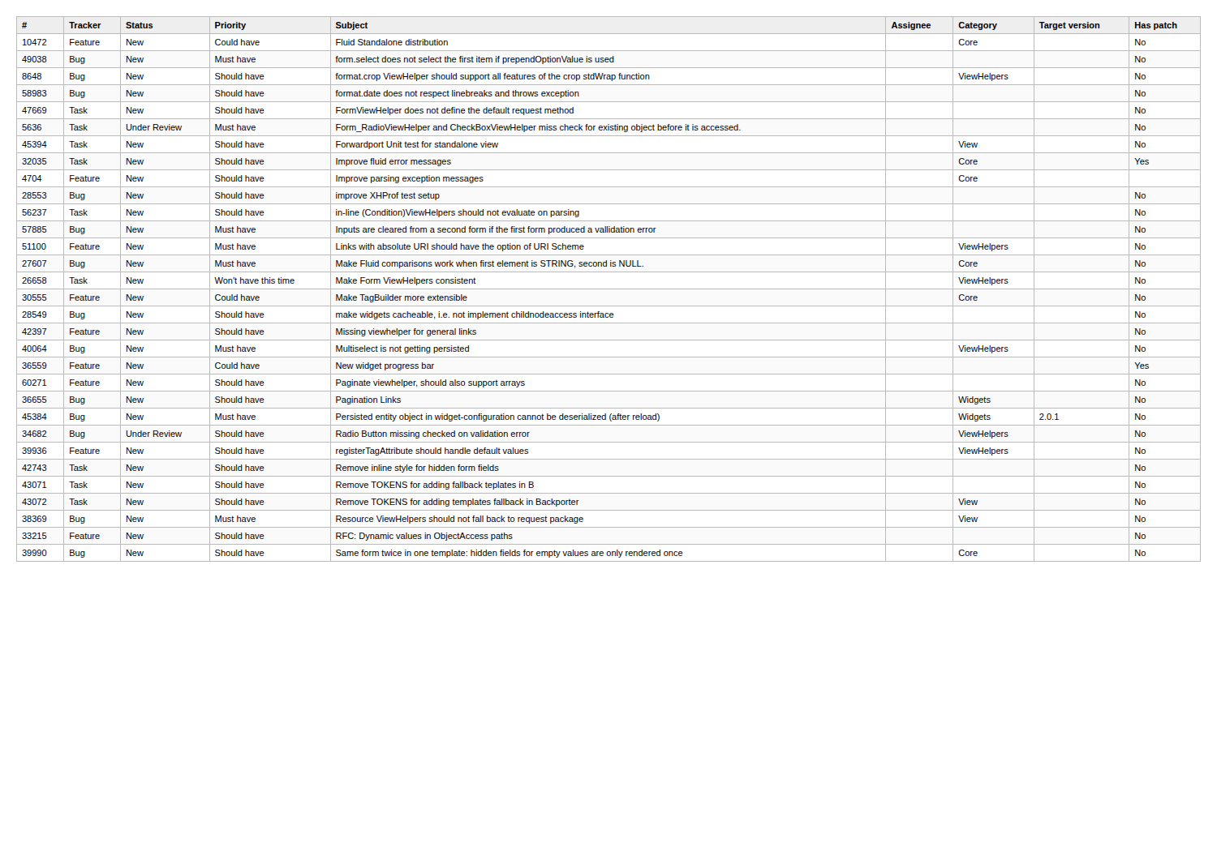| # | Tracker | Status | Priority | Subject | Assignee | Category | Target version | Has patch |
| --- | --- | --- | --- | --- | --- | --- | --- | --- |
| 10472 | Feature | New | Could have | Fluid Standalone distribution | | Core | | No |
| 49038 | Bug | New | Must have | form.select does not select the first item if prependOptionValue is used | | | | No |
| 8648 | Bug | New | Should have | format.crop ViewHelper should support all features of the crop stdWrap function | | ViewHelpers | | No |
| 58983 | Bug | New | Should have | format.date does not respect linebreaks and throws exception | | | | No |
| 47669 | Task | New | Should have | FormViewHelper does not define the default request method | | | | No |
| 5636 | Task | Under Review | Must have | Form_RadioViewHelper and CheckBoxViewHelper miss check for existing object before it is accessed. | | | | No |
| 45394 | Task | New | Should have | Forwardport Unit test for standalone view | | View | | No |
| 32035 | Task | New | Should have | Improve fluid error messages | | Core | | Yes |
| 4704 | Feature | New | Should have | Improve parsing exception messages | | Core | | |
| 28553 | Bug | New | Should have | improve XHProf test setup | | | | No |
| 56237 | Task | New | Should have | in-line (Condition)ViewHelpers should not evaluate on parsing | | | | No |
| 57885 | Bug | New | Must have | Inputs are cleared from a second form if the first form produced a vallidation error | | | | No |
| 51100 | Feature | New | Must have | Links with absolute URI should have the option of URI Scheme | | ViewHelpers | | No |
| 27607 | Bug | New | Must have | Make Fluid comparisons work when first element is STRING, second is NULL. | | Core | | No |
| 26658 | Task | New | Won't have this time | Make Form ViewHelpers consistent | | ViewHelpers | | No |
| 30555 | Feature | New | Could have | Make TagBuilder more extensible | | Core | | No |
| 28549 | Bug | New | Should have | make widgets cacheable, i.e. not implement childnodeaccess interface | | | | No |
| 42397 | Feature | New | Should have | Missing viewhelper for general links | | | | No |
| 40064 | Bug | New | Must have | Multiselect is not getting persisted | | ViewHelpers | | No |
| 36559 | Feature | New | Could have | New widget progress bar | | | | Yes |
| 60271 | Feature | New | Should have | Paginate viewhelper, should also support arrays | | | | No |
| 36655 | Bug | New | Should have | Pagination Links | | Widgets | | No |
| 45384 | Bug | New | Must have | Persisted entity object in widget-configuration cannot be deserialized (after reload) | | Widgets | 2.0.1 | No |
| 34682 | Bug | Under Review | Should have | Radio Button missing checked on validation error | | ViewHelpers | | No |
| 39936 | Feature | New | Should have | registerTagAttribute should handle default values | | ViewHelpers | | No |
| 42743 | Task | New | Should have | Remove inline style for hidden form fields | | | | No |
| 43071 | Task | New | Should have | Remove TOKENS for adding fallback teplates in B | | | | No |
| 43072 | Task | New | Should have | Remove TOKENS for adding templates fallback in Backporter | | View | | No |
| 38369 | Bug | New | Must have | Resource ViewHelpers should not fall back to request package | | View | | No |
| 33215 | Feature | New | Should have | RFC: Dynamic values in ObjectAccess paths | | | | No |
| 39990 | Bug | New | Should have | Same form twice in one template: hidden fields for empty values are only rendered once | | Core | | No |